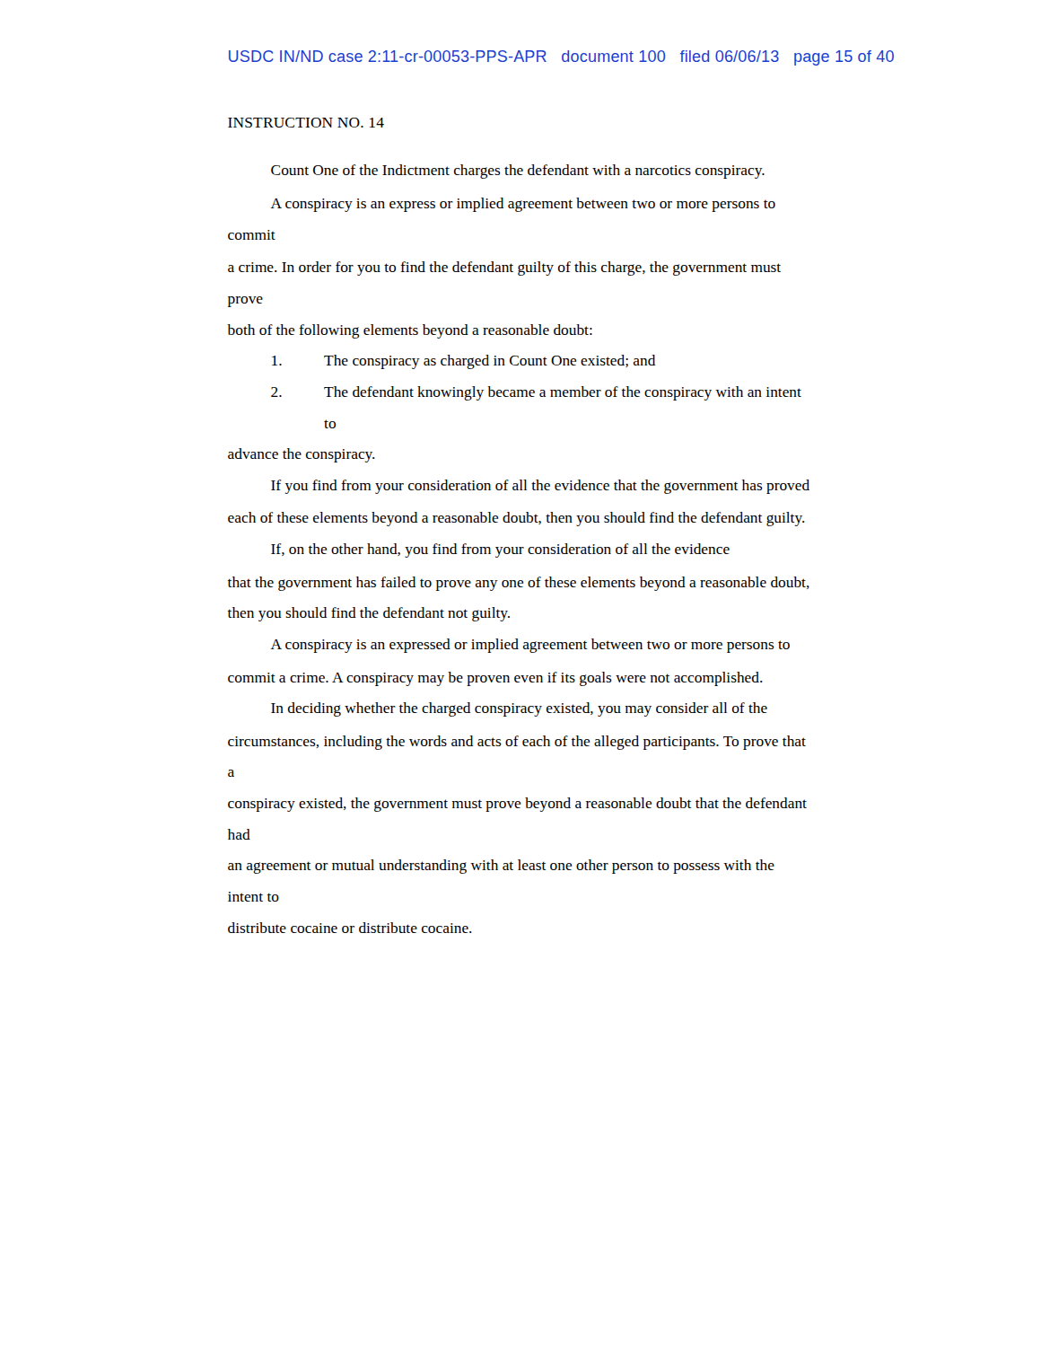USDC IN/ND case 2:11-cr-00053-PPS-APR document 100 filed 06/06/13 page 15 of 40
INSTRUCTION NO. 14
Count One of the Indictment charges the defendant with a narcotics conspiracy.
A conspiracy is an express or implied agreement between two or more persons to commit
a crime. In order for you to find the defendant guilty of this charge, the government must prove
both of the following elements beyond a reasonable doubt:
1. The conspiracy as charged in Count One existed; and
2. The defendant knowingly became a member of the conspiracy with an intent to
advance the conspiracy.
If you find from your consideration of all the evidence that the government has proved
each of these elements beyond a reasonable doubt, then you should find the defendant guilty.
If, on the other hand, you find from your consideration of all the evidence
that the government has failed to prove any one of these elements beyond a reasonable doubt,
then you should find the defendant not guilty.
A conspiracy is an expressed or implied agreement between two or more persons to
commit a crime. A conspiracy may be proven even if its goals were not accomplished.
In deciding whether the charged conspiracy existed, you may consider all of the
circumstances, including the words and acts of each of the alleged participants. To prove that a
conspiracy existed, the government must prove beyond a reasonable doubt that the defendant had
an agreement or mutual understanding with at least one other person to possess with the intent to
distribute cocaine or distribute cocaine.